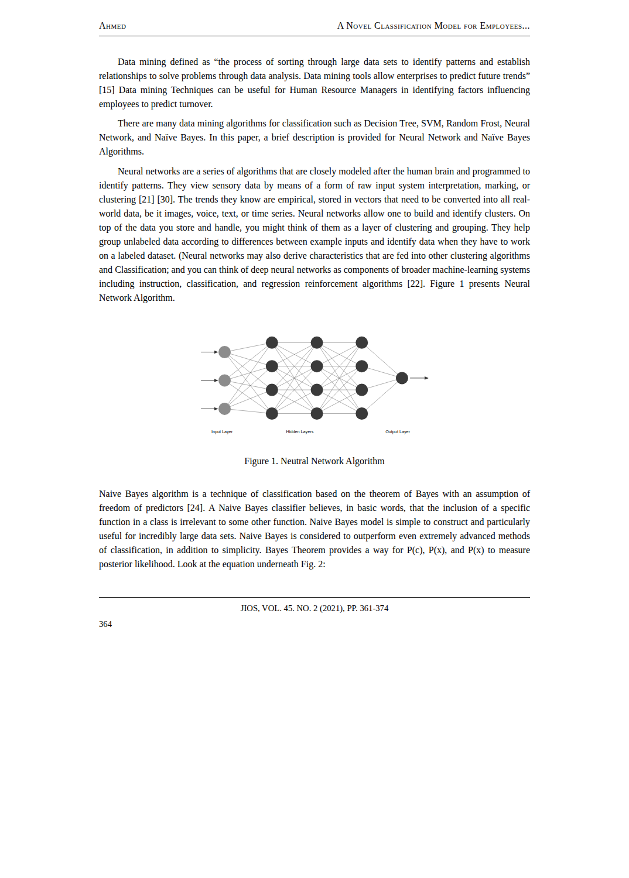Ahmed A Novel Classification Model for Employees...
Data mining defined as “the process of sorting through large data sets to identify patterns and establish relationships to solve problems through data analysis. Data mining tools allow enterprises to predict future trends” [15] Data mining Techniques can be useful for Human Resource Managers in identifying factors influencing employees to predict turnover.
There are many data mining algorithms for classification such as Decision Tree, SVM, Random Frost, Neural Network, and Naïve Bayes. In this paper, a brief description is provided for Neural Network and Naïve Bayes Algorithms.
Neural networks are a series of algorithms that are closely modeled after the human brain and programmed to identify patterns. They view sensory data by means of a form of raw input system interpretation, marking, or clustering [21] [30]. The trends they know are empirical, stored in vectors that need to be converted into all real-world data, be it images, voice, text, or time series. Neural networks allow one to build and identify clusters. On top of the data you store and handle, you might think of them as a layer of clustering and grouping. They help group unlabeled data according to differences between example inputs and identify data when they have to work on a labeled dataset. (Neural networks may also derive characteristics that are fed into other clustering algorithms and Classification; and you can think of deep neural networks as components of broader machine-learning systems including instruction, classification, and regression reinforcement algorithms [22]. Figure 1 presents Neural Network Algorithm.
Input Layer Hidden Layers Output Layer
Figure 1. Neutral Network Algorithm
Naive Bayes algorithm is a technique of classification based on the theorem of Bayes with an assumption of freedom of predictors [24]. A Naive Bayes classifier believes, in basic words, that the inclusion of a specific function in a class is irrelevant to some other function. Naive Bayes model is simple to construct and particularly useful for incredibly large data sets. Naive Bayes is considered to outperform even extremely advanced methods of classification, in addition to simplicity. Bayes Theorem provides a way for P(c), P(x), and P(x) to measure posterior likelihood. Look at the equation underneath Fig. 2:
JIOS, VOL. 45. NO. 2 (2021), PP. 361-374
364